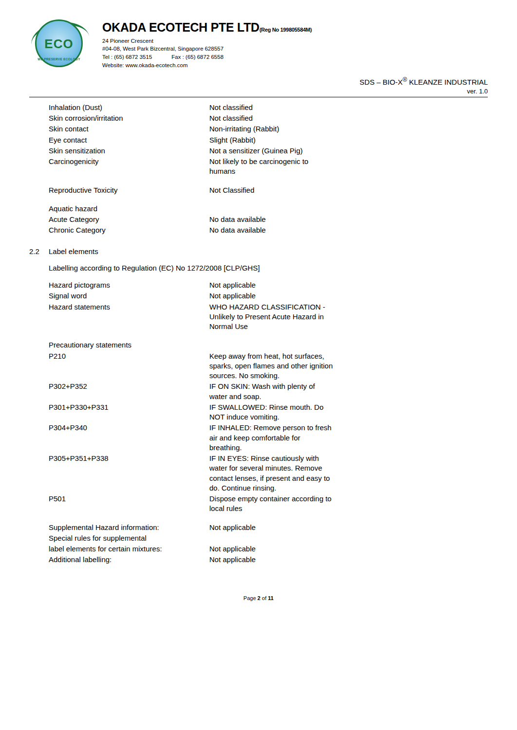ECO
WE PRESERVE ECOLOGY
OKADA ECOTECH PTE LTD(Reg No 199805584M)
24 Pioneer Crescent
#04-08, West Park Bizcentral, Singapore 628557
Tel : (65) 6872 3515 Fax : (65) 6872 6558
Website: www.okada-ecotech.com
SDS – BIO-X® KLEANZE INDUSTRIAL
ver. 1.0
| Inhalation (Dust) | Not classified |
| Skin corrosion/irritation | Not classified |
| Skin contact | Non-irritating (Rabbit) |
| Eye contact | Slight (Rabbit) |
| Skin sensitization | Not a sensitizer (Guinea Pig) |
| Carcinogenicity | Not likely to be carcinogenic to humans |
| Reproductive Toxicity | Not Classified |
| Aquatic hazard | |
| Acute Category | No data available |
| Chronic Category | No data available |
2.2 Label elements
Labelling according to Regulation (EC) No 1272/2008 [CLP/GHS]
| Hazard pictograms | Not applicable |
| Signal word | Not applicable |
| Hazard statements | WHO HAZARD CLASSIFICATION - Unlikely to Present Acute Hazard in Normal Use |
| Precautionary statements | |
| P210 | Keep away from heat, hot surfaces, sparks, open flames and other ignition sources. No smoking. |
| P302+P352 | IF ON SKIN: Wash with plenty of water and soap. |
| P301+P330+P331 | IF SWALLOWED: Rinse mouth. Do NOT induce vomiting. |
| P304+P340 | IF INHALED: Remove person to fresh air and keep comfortable for breathing. |
| P305+P351+P338 | IF IN EYES: Rinse cautiously with water for several minutes. Remove contact lenses, if present and easy to do. Continue rinsing. |
| P501 | Dispose empty container according to local rules |
| Supplemental Hazard information: | Not applicable |
| Special rules for supplemental | |
| label elements for certain mixtures: | Not applicable |
| Additional labelling: | Not applicable |
Page 2 of 11